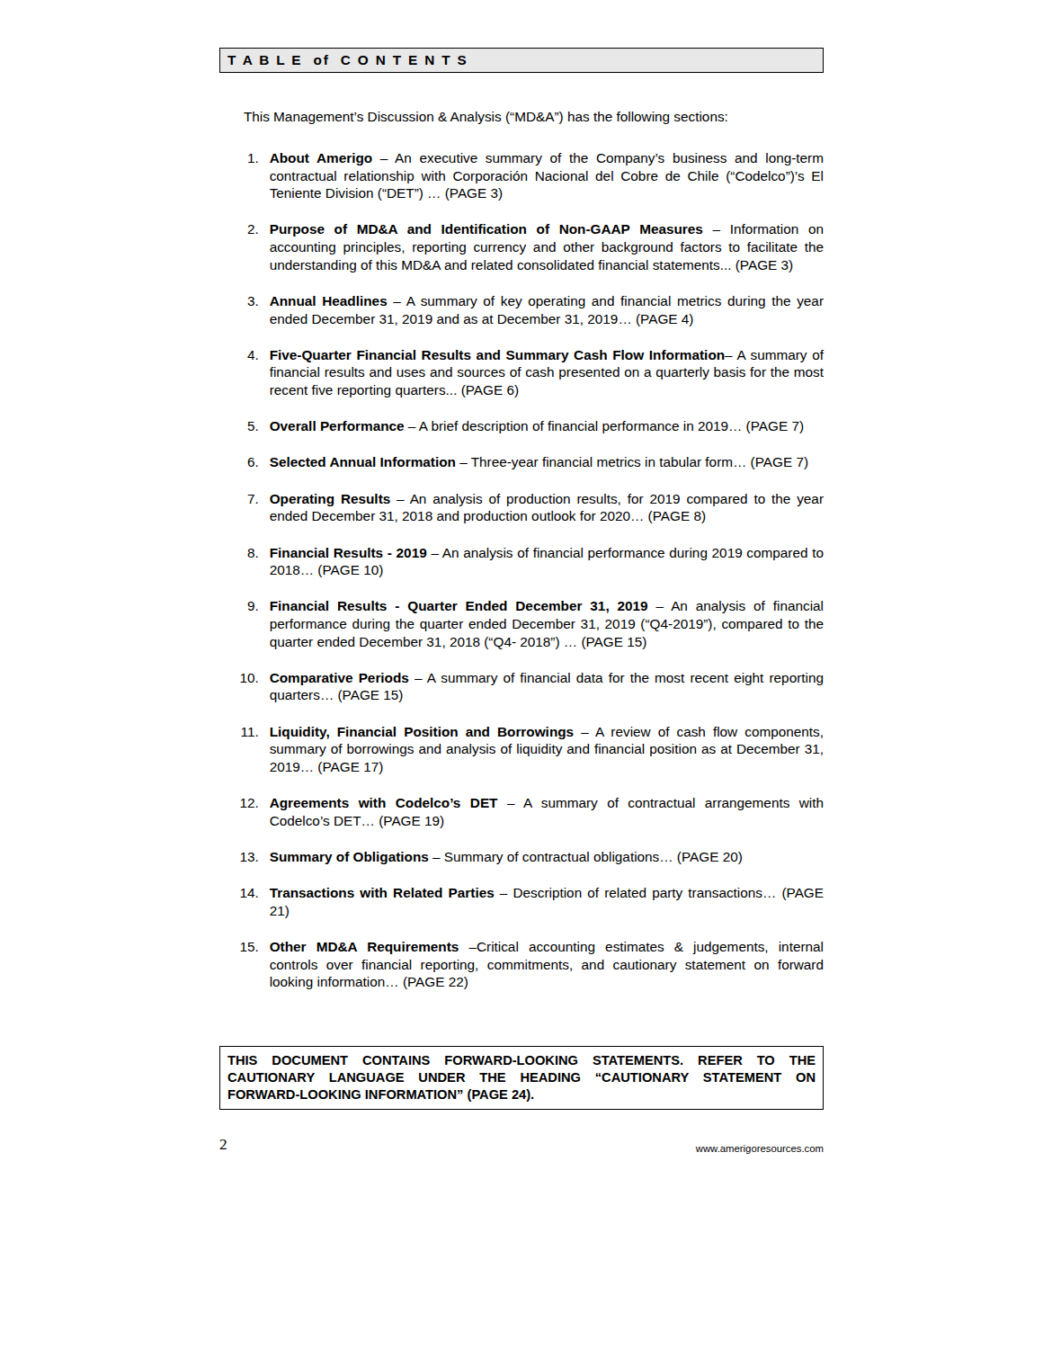T A B L E of C O N T E N T S
This Management’s Discussion & Analysis (“MD&A”) has the following sections:
About Amerigo – An executive summary of the Company’s business and long-term contractual relationship with Corporación Nacional del Cobre de Chile (“Codelco”)’s El Teniente Division (“DET”) … (PAGE 3)
Purpose of MD&A and Identification of Non-GAAP Measures – Information on accounting principles, reporting currency and other background factors to facilitate the understanding of this MD&A and related consolidated financial statements... (PAGE 3)
Annual Headlines – A summary of key operating and financial metrics during the year ended December 31, 2019 and as at December 31, 2019… (PAGE 4)
Five-Quarter Financial Results and Summary Cash Flow Information– A summary of financial results and uses and sources of cash presented on a quarterly basis for the most recent five reporting quarters... (PAGE 6)
Overall Performance – A brief description of financial performance in 2019… (PAGE 7)
Selected Annual Information – Three-year financial metrics in tabular form… (PAGE 7)
Operating Results – An analysis of production results, for 2019 compared to the year ended December 31, 2018 and production outlook for 2020… (PAGE 8)
Financial Results - 2019 – An analysis of financial performance during 2019 compared to 2018… (PAGE 10)
Financial Results - Quarter Ended December 31, 2019 – An analysis of financial performance during the quarter ended December 31, 2019 (“Q4-2019”), compared to the quarter ended December 31, 2018 (“Q4- 2018”) … (PAGE 15)
Comparative Periods – A summary of financial data for the most recent eight reporting quarters… (PAGE 15)
Liquidity, Financial Position and Borrowings – A review of cash flow components, summary of borrowings and analysis of liquidity and financial position as at December 31, 2019… (PAGE 17)
Agreements with Codelco’s DET – A summary of contractual arrangements with Codelco’s DET… (PAGE 19)
Summary of Obligations – Summary of contractual obligations… (PAGE 20)
Transactions with Related Parties – Description of related party transactions… (PAGE 21)
Other MD&A Requirements –Critical accounting estimates & judgements, internal controls over financial reporting, commitments, and cautionary statement on forward looking information… (PAGE 22)
THIS DOCUMENT CONTAINS FORWARD-LOOKING STATEMENTS. REFER TO THE CAUTIONARY LANGUAGE UNDER THE HEADING “CAUTIONARY STATEMENT ON FORWARD-LOOKING INFORMATION” (PAGE 24).
2 www.amerigoresources.com